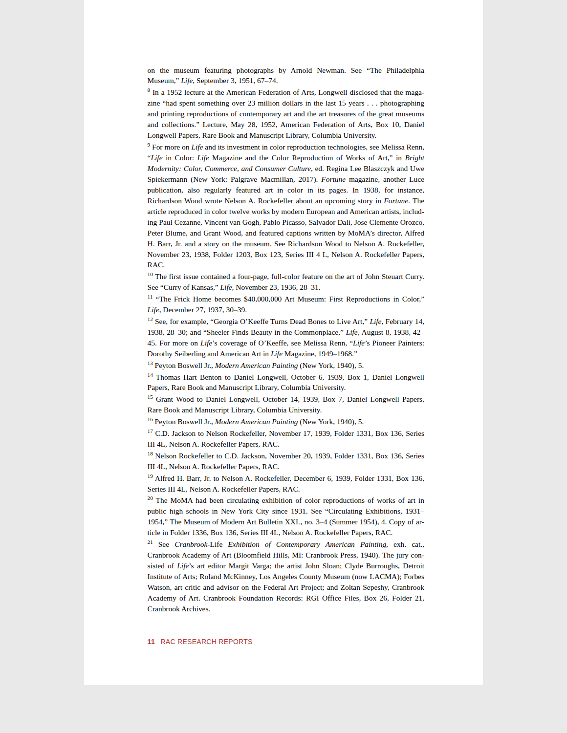on the museum featuring photographs by Arnold Newman. See “The Philadelphia Museum,” Life, September 3, 1951, 67–74.
8 In a 1952 lecture at the American Federation of Arts, Longwell disclosed that the magazine “had spent something over 23 million dollars in the last 15 years . . . photographing and printing reproductions of contemporary art and the art treasures of the great museums and collections.” Lecture, May 28, 1952, American Federation of Arts, Box 10, Daniel Longwell Papers, Rare Book and Manuscript Library, Columbia University.
9 For more on Life and its investment in color reproduction technologies, see Melissa Renn, “Life in Color: Life Magazine and the Color Reproduction of Works of Art,” in Bright Modernity: Color, Commerce, and Consumer Culture, ed. Regina Lee Blaszczyk and Uwe Spiekermann (New York: Palgrave Macmillan, 2017). Fortune magazine, another Luce publication, also regularly featured art in color in its pages. In 1938, for instance, Richardson Wood wrote Nelson A. Rockefeller about an upcoming story in Fortune. The article reproduced in color twelve works by modern European and American artists, including Paul Cezanne, Vincent van Gogh, Pablo Picasso, Salvador Dali, Jose Clemente Orozco, Peter Blume, and Grant Wood, and featured captions written by MoMA’s director, Alfred H. Barr, Jr. and a story on the museum. See Richardson Wood to Nelson A. Rockefeller, November 23, 1938, Folder 1203, Box 123, Series III 4 L, Nelson A. Rockefeller Papers, RAC.
10 The first issue contained a four-page, full-color feature on the art of John Steuart Curry. See “Curry of Kansas,” Life, November 23, 1936, 28–31.
11 “The Frick Home becomes $40,000,000 Art Museum: First Reproductions in Color,” Life, December 27, 1937, 30–39.
12 See, for example, “Georgia O’Keeffe Turns Dead Bones to Live Art,” Life, February 14, 1938, 28–30; and “Sheeler Finds Beauty in the Commonplace,” Life, August 8, 1938, 42–45. For more on Life’s coverage of O’Keeffe, see Melissa Renn, “Life’s Pioneer Painters: Dorothy Seiberling and American Art in Life Magazine, 1949–1968.”
13 Peyton Boswell Jr., Modern American Painting (New York, 1940), 5.
14 Thomas Hart Benton to Daniel Longwell, October 6, 1939, Box 1, Daniel Longwell Papers, Rare Book and Manuscript Library, Columbia University.
15 Grant Wood to Daniel Longwell, October 14, 1939, Box 7, Daniel Longwell Papers, Rare Book and Manuscript Library, Columbia University.
16 Peyton Boswell Jr., Modern American Painting (New York, 1940), 5.
17 C.D. Jackson to Nelson Rockefeller, November 17, 1939, Folder 1331, Box 136, Series III 4L, Nelson A. Rockefeller Papers, RAC.
18 Nelson Rockefeller to C.D. Jackson, November 20, 1939, Folder 1331, Box 136, Series III 4L, Nelson A. Rockefeller Papers, RAC.
19 Alfred H. Barr, Jr. to Nelson A. Rockefeller, December 6, 1939, Folder 1331, Box 136, Series III 4L, Nelson A. Rockefeller Papers, RAC.
20 The MoMA had been circulating exhibition of color reproductions of works of art in public high schools in New York City since 1931. See “Circulating Exhibitions, 1931–1954,” The Museum of Modern Art Bulletin XXL, no. 3–4 (Summer 1954), 4. Copy of article in Folder 1336, Box 136, Series III 4L, Nelson A. Rockefeller Papers, RAC.
21 See Cranbrook-Life Exhibition of Contemporary American Painting, exh. cat., Cranbrook Academy of Art (Bloomfield Hills, MI: Cranbrook Press, 1940). The jury consisted of Life’s art editor Margit Varga; the artist John Sloan; Clyde Burroughs, Detroit Institute of Arts; Roland McKinney, Los Angeles County Museum (now LACMA); Forbes Watson, art critic and advisor on the Federal Art Project; and Zoltan Sepeshy, Cranbrook Academy of Art. Cranbrook Foundation Records: RGI Office Files, Box 26, Folder 21, Cranbrook Archives.
11 RAC RESEARCH REPORTS